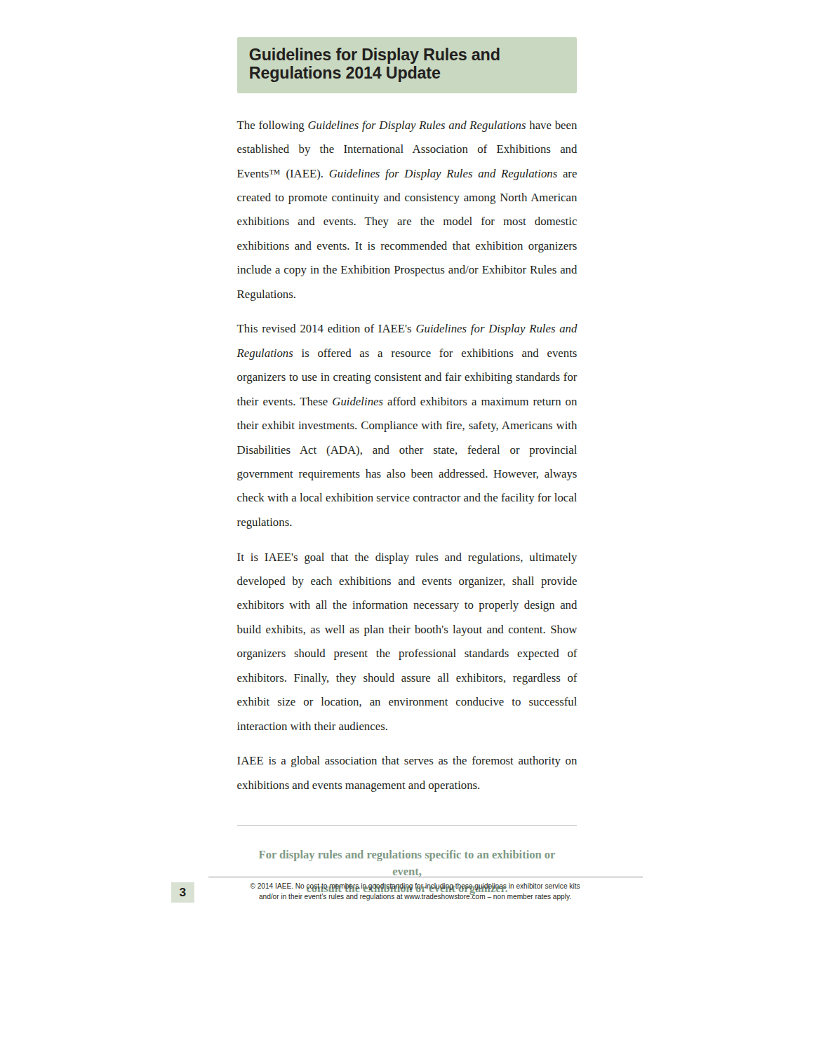Guidelines for Display Rules and Regulations 2014 Update
The following Guidelines for Display Rules and Regulations have been established by the International Association of Exhibitions and Events™ (IAEE). Guidelines for Display Rules and Regulations are created to promote continuity and consistency among North American exhibitions and events. They are the model for most domestic exhibitions and events. It is recommended that exhibition organizers include a copy in the Exhibition Prospectus and/or Exhibitor Rules and Regulations.
This revised 2014 edition of IAEE's Guidelines for Display Rules and Regulations is offered as a resource for exhibitions and events organizers to use in creating consistent and fair exhibiting standards for their events. These Guidelines afford exhibitors a maximum return on their exhibit investments. Compliance with fire, safety, Americans with Disabilities Act (ADA), and other state, federal or provincial government requirements has also been addressed. However, always check with a local exhibition service contractor and the facility for local regulations.
It is IAEE's goal that the display rules and regulations, ultimately developed by each exhibitions and events organizer, shall provide exhibitors with all the information necessary to properly design and build exhibits, as well as plan their booth's layout and content. Show organizers should present the professional standards expected of exhibitors. Finally, they should assure all exhibitors, regardless of exhibit size or location, an environment conducive to successful interaction with their audiences.
IAEE is a global association that serves as the foremost authority on exhibitions and events management and operations.
For display rules and regulations specific to an exhibition or event,
consult the exhibition or event organizer.
3
© 2014 IAEE. No cost to members in good standing for including these guidelines in exhibitor service kits
and/or in their event's rules and regulations at www.tradeshowstore.com – non member rates apply.